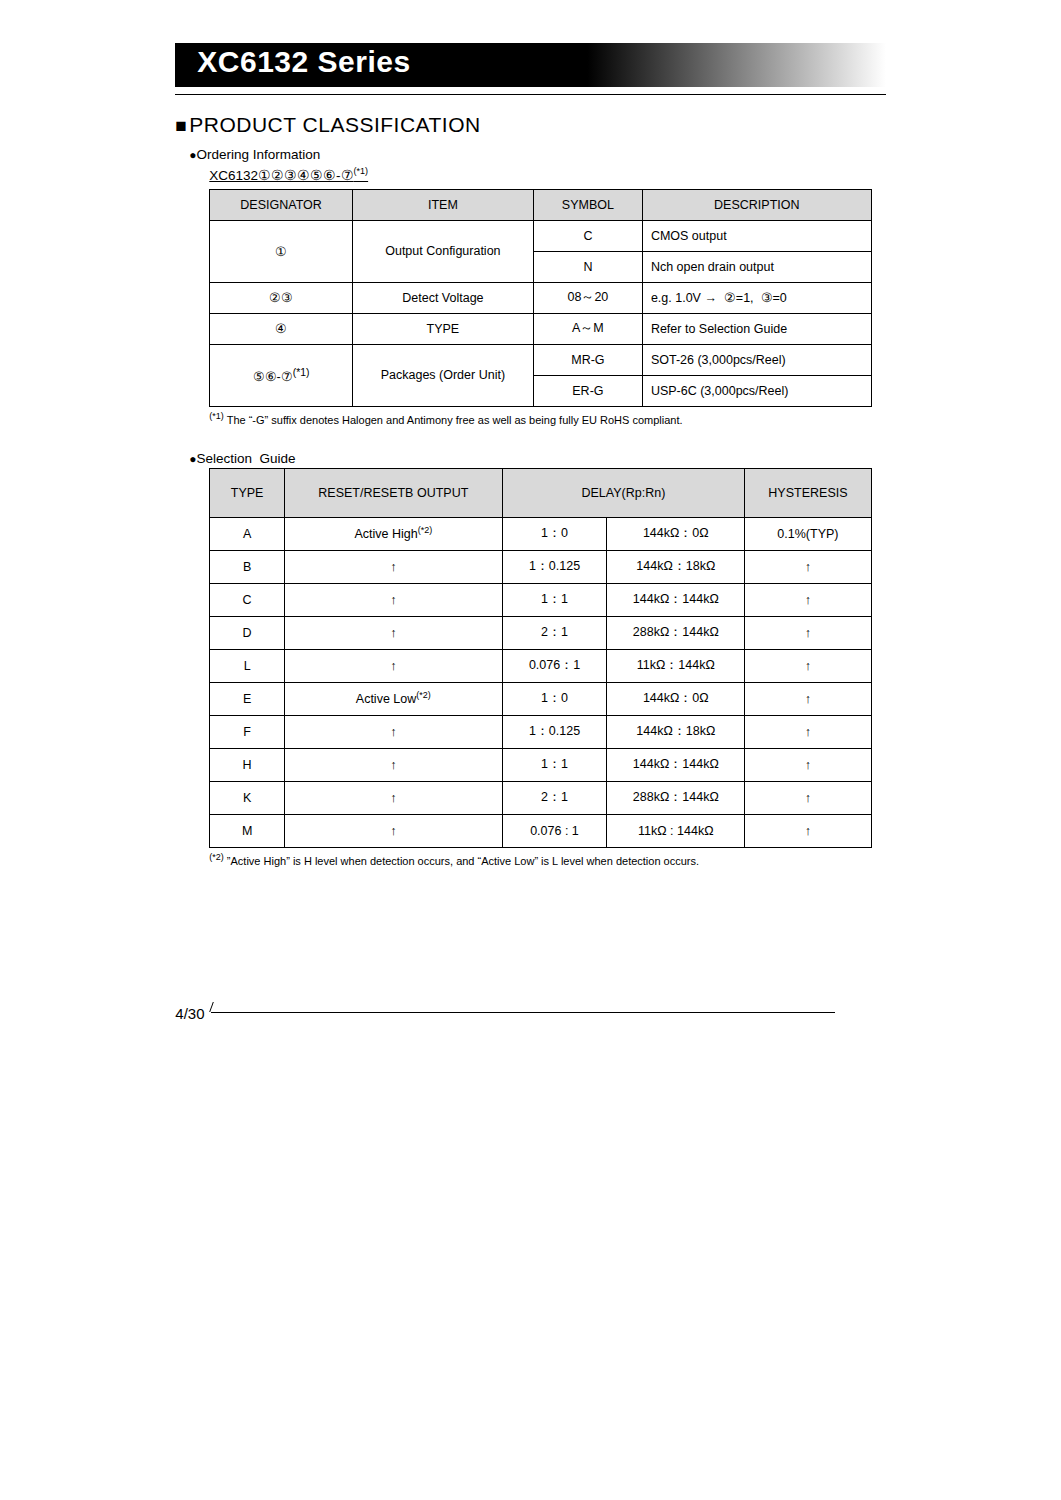XC6132 Series
■PRODUCT CLASSIFICATION
●Ordering Information
XC6132①②③④⑤⑥-⑦(*1)
| DESIGNATOR | ITEM | SYMBOL | DESCRIPTION |
| --- | --- | --- | --- |
| ① | Output Configuration | C | CMOS output |
| N | Nch open drain output |
| ②③ | Detect Voltage | 08～20 | e.g. 1.0V → ②=1, ③=0 |
| ④ | TYPE | A～M | Refer to Selection Guide |
| ⑤⑥-⑦ (*1) | Packages (Order Unit) | MR-G | SOT-26 (3,000pcs/Reel) |
| ER-G | USP-6C (3,000pcs/Reel) |
(*1) The “-G” suffix denotes Halogen and Antimony free as well as being fully EU RoHS compliant.
●Selection Guide
| TYPE | RESET/RESETB OUTPUT | DELAY(Rp:Rn) | HYSTERESIS |
| --- | --- | --- | --- |
| A | Active High (*2) | 1：0 | 144kΩ：0Ω | 0.1%(TYP) |
| B | ↑ | 1：0.125 | 144kΩ：18kΩ | ↑ |
| C | ↑ | 1：1 | 144kΩ：144kΩ | ↑ |
| D | ↑ | 2：1 | 288kΩ：144kΩ | ↑ |
| L | ↑ | 0.076：1 | 11kΩ：144kΩ | ↑ |
| E | Active Low (*2) | 1：0 | 144kΩ：0Ω | ↑ |
| F | ↑ | 1：0.125 | 144kΩ：18kΩ | ↑ |
| H | ↑ | 1：1 | 144kΩ：144kΩ | ↑ |
| K | ↑ | 2：1 | 288kΩ：144kΩ | ↑ |
| M | ↑ | 0.076 : 1 | 11kΩ : 144kΩ | ↑ |
(*2) ”Active High” is H level when detection occurs, and “Active Low” is L level when detection occurs.
4/30